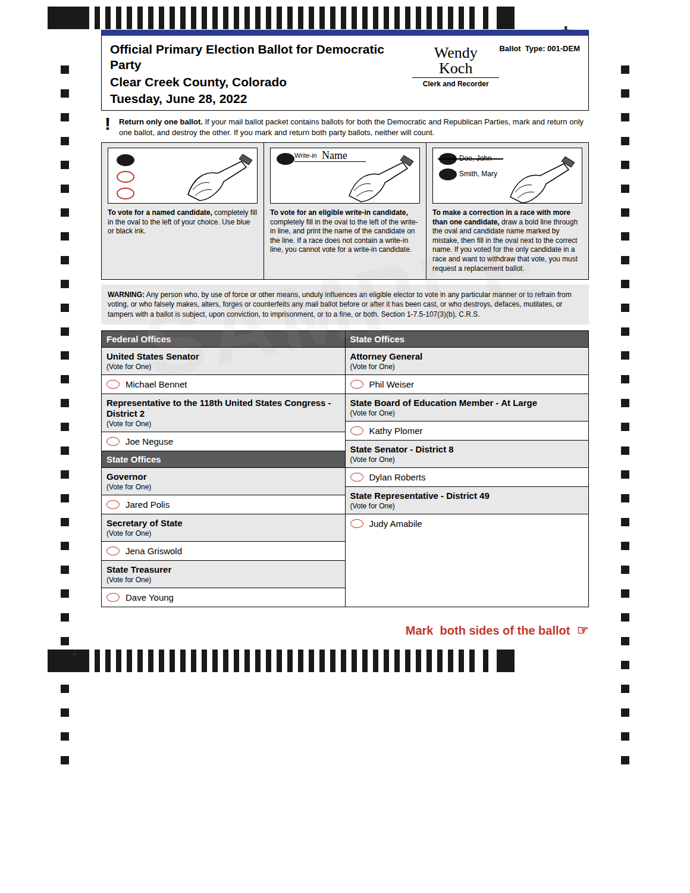✚
SAMPLE
Official Primary Election Ballot for Democratic Party
Clear Creek County, Colorado
Tuesday, June 28, 2022
Wendy Koch
Clerk and Recorder
Ballot Type: 001-DEM
!
Return only one ballot. If your mail ballot packet contains ballots for both the Democratic and Republican Parties, mark and return only one ballot, and destroy the other. If you mark and return both party ballots, neither will count.
To vote for a named candidate, completely fill in the oval to the left of your choice. Use blue or black ink.
Write-in
Name
To vote for an eligible write-in candidate, completely fill in the oval to the left of the write-in line, and print the name of the candidate on the line. If a race does not contain a write-in line, you cannot vote for a write-in candidate.
Doe, John
Smith, Mary
To make a correction in a race with more than one candidate, draw a bold line through the oval and candidate name marked by mistake, then fill in the oval next to the correct name. If you voted for the only candidate in a race and want to withdraw that vote, you must request a replacement ballot.
WARNING: Any person who, by use of force or other means, unduly influences an eligible elector to vote in any particular manner or to refrain from voting, or who falsely makes, alters, forges or counterfeits any mail ballot before or after it has been cast, or who destroys, defaces, mutilates, or tampers with a ballot is subject, upon conviction, to imprisonment, or to a fine, or both. Section 1-7.5-107(3)(b), C.R.S.
Federal Offices
United States Senator
(Vote for One)
Michael Bennet
Representative to the 118th United States Congress - District 2
(Vote for One)
Joe Neguse
State Offices
Governor
(Vote for One)
Jared Polis
Secretary of State
(Vote for One)
Jena Griswold
State Treasurer
(Vote for One)
Dave Young
State Offices
Attorney General
(Vote for One)
Phil Weiser
State Board of Education Member - At Large
(Vote for One)
Kathy Plomer
State Senator - District 8
(Vote for One)
Dylan Roberts
State Representative - District 49
(Vote for One)
Judy Amabile
Mark both sides of the ballot ☞
+